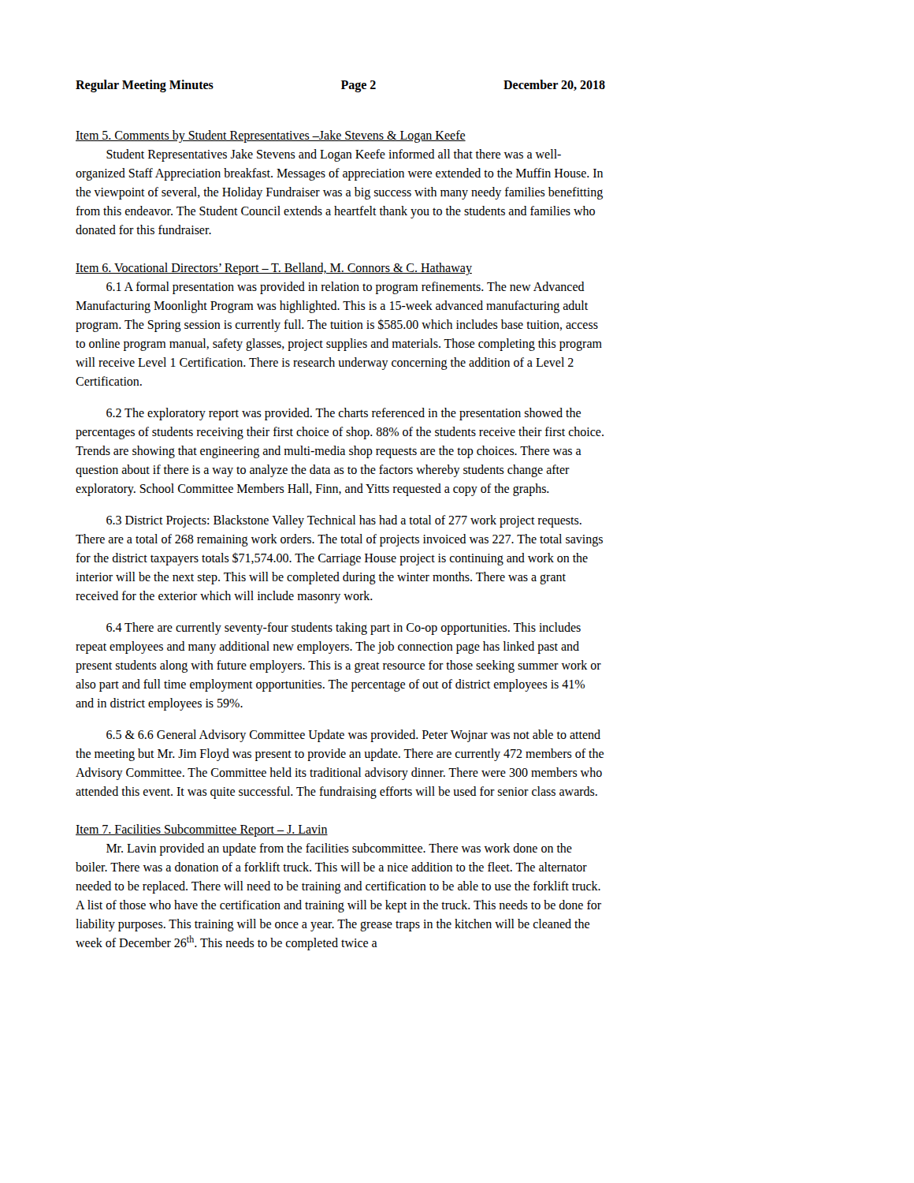Regular Meeting Minutes Page 2 December 20, 2018
Item 5. Comments by Student Representatives –Jake Stevens & Logan Keefe
Student Representatives Jake Stevens and Logan Keefe informed all that there was a well-organized Staff Appreciation breakfast. Messages of appreciation were extended to the Muffin House. In the viewpoint of several, the Holiday Fundraiser was a big success with many needy families benefitting from this endeavor. The Student Council extends a heartfelt thank you to the students and families who donated for this fundraiser.
Item 6. Vocational Directors’ Report – T. Belland, M. Connors & C. Hathaway
6.1 A formal presentation was provided in relation to program refinements. The new Advanced Manufacturing Moonlight Program was highlighted. This is a 15-week advanced manufacturing adult program. The Spring session is currently full. The tuition is $585.00 which includes base tuition, access to online program manual, safety glasses, project supplies and materials. Those completing this program will receive Level 1 Certification. There is research underway concerning the addition of a Level 2 Certification.
6.2 The exploratory report was provided. The charts referenced in the presentation showed the percentages of students receiving their first choice of shop. 88% of the students receive their first choice. Trends are showing that engineering and multi-media shop requests are the top choices. There was a question about if there is a way to analyze the data as to the factors whereby students change after exploratory. School Committee Members Hall, Finn, and Yitts requested a copy of the graphs.
6.3 District Projects: Blackstone Valley Technical has had a total of 277 work project requests. There are a total of 268 remaining work orders. The total of projects invoiced was 227. The total savings for the district taxpayers totals $71,574.00. The Carriage House project is continuing and work on the interior will be the next step. This will be completed during the winter months. There was a grant received for the exterior which will include masonry work.
6.4 There are currently seventy-four students taking part in Co-op opportunities. This includes repeat employees and many additional new employers. The job connection page has linked past and present students along with future employers. This is a great resource for those seeking summer work or also part and full time employment opportunities. The percentage of out of district employees is 41% and in district employees is 59%.
6.5 & 6.6 General Advisory Committee Update was provided. Peter Wojnar was not able to attend the meeting but Mr. Jim Floyd was present to provide an update. There are currently 472 members of the Advisory Committee. The Committee held its traditional advisory dinner. There were 300 members who attended this event. It was quite successful. The fundraising efforts will be used for senior class awards.
Item 7. Facilities Subcommittee Report – J. Lavin
Mr. Lavin provided an update from the facilities subcommittee. There was work done on the boiler. There was a donation of a forklift truck. This will be a nice addition to the fleet. The alternator needed to be replaced. There will need to be training and certification to be able to use the forklift truck. A list of those who have the certification and training will be kept in the truck. This needs to be done for liability purposes. This training will be once a year. The grease traps in the kitchen will be cleaned the week of December 26th. This needs to be completed twice a